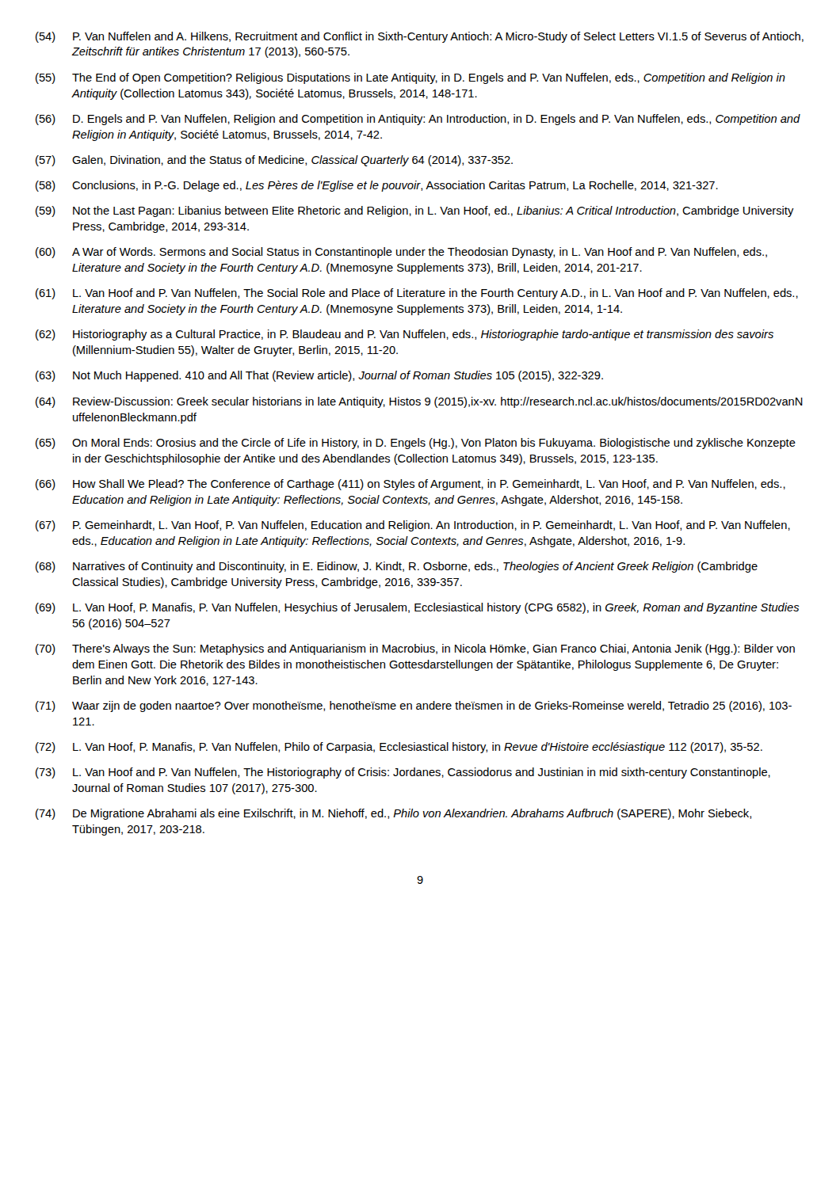(54) P. Van Nuffelen and A. Hilkens, Recruitment and Conflict in Sixth-Century Antioch: A Micro-Study of Select Letters VI.1.5 of Severus of Antioch, Zeitschrift für antikes Christentum 17 (2013), 560-575.
(55) The End of Open Competition? Religious Disputations in Late Antiquity, in D. Engels and P. Van Nuffelen, eds., Competition and Religion in Antiquity (Collection Latomus 343), Société Latomus, Brussels, 2014, 148-171.
(56) D. Engels and P. Van Nuffelen, Religion and Competition in Antiquity: An Introduction, in D. Engels and P. Van Nuffelen, eds., Competition and Religion in Antiquity, Société Latomus, Brussels, 2014, 7-42.
(57) Galen, Divination, and the Status of Medicine, Classical Quarterly 64 (2014), 337-352.
(58) Conclusions, in P.-G. Delage ed., Les Pères de l'Eglise et le pouvoir, Association Caritas Patrum, La Rochelle, 2014, 321-327.
(59) Not the Last Pagan: Libanius between Elite Rhetoric and Religion, in L. Van Hoof, ed., Libanius: A Critical Introduction, Cambridge University Press, Cambridge, 2014, 293-314.
(60) A War of Words. Sermons and Social Status in Constantinople under the Theodosian Dynasty, in L. Van Hoof and P. Van Nuffelen, eds., Literature and Society in the Fourth Century A.D. (Mnemosyne Supplements 373), Brill, Leiden, 2014, 201-217.
(61) L. Van Hoof and P. Van Nuffelen, The Social Role and Place of Literature in the Fourth Century A.D., in L. Van Hoof and P. Van Nuffelen, eds., Literature and Society in the Fourth Century A.D. (Mnemosyne Supplements 373), Brill, Leiden, 2014, 1-14.
(62) Historiography as a Cultural Practice, in P. Blaudeau and P. Van Nuffelen, eds., Historiographie tardo-antique et transmission des savoirs (Millennium-Studien 55), Walter de Gruyter, Berlin, 2015, 11-20.
(63) Not Much Happened. 410 and All That (Review article), Journal of Roman Studies 105 (2015), 322-329.
(64) Review-Discussion: Greek secular historians in late Antiquity, Histos 9 (2015),ix-xv. http://research.ncl.ac.uk/histos/documents/2015RD02vanNuffelenonBleckmann.pdf
(65) On Moral Ends: Orosius and the Circle of Life in History, in D. Engels (Hg.), Von Platon bis Fukuyama. Biologistische und zyklische Konzepte in der Geschichtsphilosophie der Antike und des Abendlandes (Collection Latomus 349), Brussels, 2015, 123-135.
(66) How Shall We Plead? The Conference of Carthage (411) on Styles of Argument, in P. Gemeinhardt, L. Van Hoof, and P. Van Nuffelen, eds., Education and Religion in Late Antiquity: Reflections, Social Contexts, and Genres, Ashgate, Aldershot, 2016, 145-158.
(67) P. Gemeinhardt, L. Van Hoof, P. Van Nuffelen, Education and Religion. An Introduction, in P. Gemeinhardt, L. Van Hoof, and P. Van Nuffelen, eds., Education and Religion in Late Antiquity: Reflections, Social Contexts, and Genres, Ashgate, Aldershot, 2016, 1-9.
(68) Narratives of Continuity and Discontinuity, in E. Eidinow, J. Kindt, R. Osborne, eds., Theologies of Ancient Greek Religion (Cambridge Classical Studies), Cambridge University Press, Cambridge, 2016, 339-357.
(69) L. Van Hoof, P. Manafis, P. Van Nuffelen, Hesychius of Jerusalem, Ecclesiastical history (CPG 6582), in Greek, Roman and Byzantine Studies 56 (2016) 504–527
(70) There's Always the Sun: Metaphysics and Antiquarianism in Macrobius, in Nicola Hömke, Gian Franco Chiai, Antonia Jenik (Hgg.): Bilder von dem Einen Gott. Die Rhetorik des Bildes in monotheistischen Gottesdarstellungen der Spätantike, Philologus Supplemente 6, De Gruyter: Berlin and New York 2016, 127-143.
(71) Waar zijn de goden naartoe? Over monotheïsme, henotheïsme en andere theïsmen in de Grieks-Romeinse wereld, Tetradio 25 (2016), 103-121.
(72) L. Van Hoof, P. Manafis, P. Van Nuffelen, Philo of Carpasia, Ecclesiastical history, in Revue d'Histoire ecclésiastique 112 (2017), 35-52.
(73) L. Van Hoof and P. Van Nuffelen, The Historiography of Crisis: Jordanes, Cassiodorus and Justinian in mid sixth-century Constantinople, Journal of Roman Studies 107 (2017), 275-300.
(74) De Migratione Abrahami als eine Exilschrift, in M. Niehoff, ed., Philo von Alexandrien. Abrahams Aufbruch (SAPERE), Mohr Siebeck, Tübingen, 2017, 203-218.
9